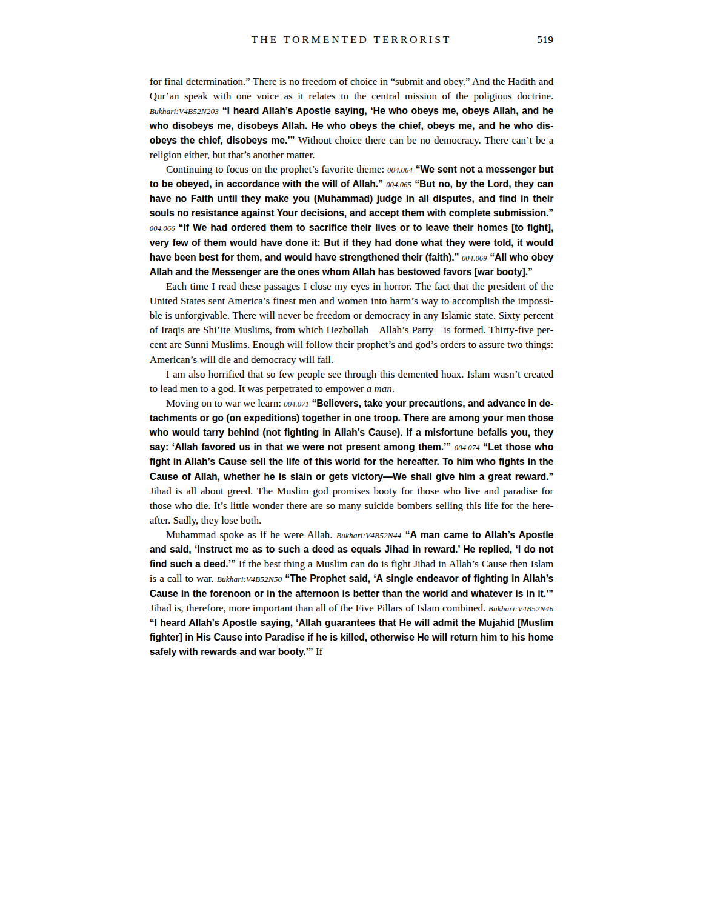The Tormented Terrorist 519
for final determination.” There is no freedom of choice in “submit and obey.” And the Hadith and Qur’an speak with one voice as it relates to the central mission of the poligious doctrine. Bukhari:V4B52N203 “I heard Allah’s Apostle saying, ‘He who obeys me, obeys Allah, and he who disobeys me, disobeys Allah. He who obeys the chief, obeys me, and he who disobeys the chief, disobeys me.’” Without choice there can be no democracy. There can’t be a religion either, but that’s another matter.
Continuing to focus on the prophet’s favorite theme: 004.064 “We sent not a messenger but to be obeyed, in accordance with the will of Allah.” 004.065 “But no, by the Lord, they can have no Faith until they make you (Muhammad) judge in all disputes, and find in their souls no resistance against Your decisions, and accept them with complete submission.” 004.066 “If We had ordered them to sacrifice their lives or to leave their homes [to fight], very few of them would have done it: But if they had done what they were told, it would have been best for them, and would have strengthened their (faith).” 004.069 “All who obey Allah and the Messenger are the ones whom Allah has bestowed favors [war booty].”
Each time I read these passages I close my eyes in horror. The fact that the president of the United States sent America’s finest men and women into harm’s way to accomplish the impossible is unforgivable. There will never be freedom or democracy in any Islamic state. Sixty percent of Iraqis are Shi’ite Muslims, from which Hezbollah—Allah’s Party—is formed. Thirty-five percent are Sunni Muslims. Enough will follow their prophet’s and god’s orders to assure two things: American’s will die and democracy will fail.
I am also horrified that so few people see through this demented hoax. Islam wasn’t created to lead men to a god. It was perpetrated to empower a man.
Moving on to war we learn: 004.071 “Believers, take your precautions, and advance in detachments or go (on expeditions) together in one troop. There are among your men those who would tarry behind (not fighting in Allah’s Cause). If a misfortune befalls you, they say: ‘Allah favored us in that we were not present among them.’” 004.074 “Let those who fight in Allah’s Cause sell the life of this world for the hereafter. To him who fights in the Cause of Allah, whether he is slain or gets victory—We shall give him a great reward.” Jihad is all about greed. The Muslim god promises booty for those who live and paradise for those who die. It’s little wonder there are so many suicide bombers selling this life for the hereafter. Sadly, they lose both.
Muhammad spoke as if he were Allah. Bukhari:V4B52N44 “A man came to Allah’s Apostle and said, ‘Instruct me as to such a deed as equals Jihad in reward.’ He replied, ‘I do not find such a deed.’” If the best thing a Muslim can do is fight Jihad in Allah’s Cause then Islam is a call to war. Bukhari:V4B52N50 “The Prophet said, ‘A single endeavor of fighting in Allah’s Cause in the forenoon or in the afternoon is better than the world and whatever is in it.’” Jihad is, therefore, more important than all of the Five Pillars of Islam combined. Bukhari:V4B52N46 “I heard Allah’s Apostle saying, ‘Allah guarantees that He will admit the Mujahid [Muslim fighter] in His Cause into Paradise if he is killed, otherwise He will return him to his home safely with rewards and war booty.’” If